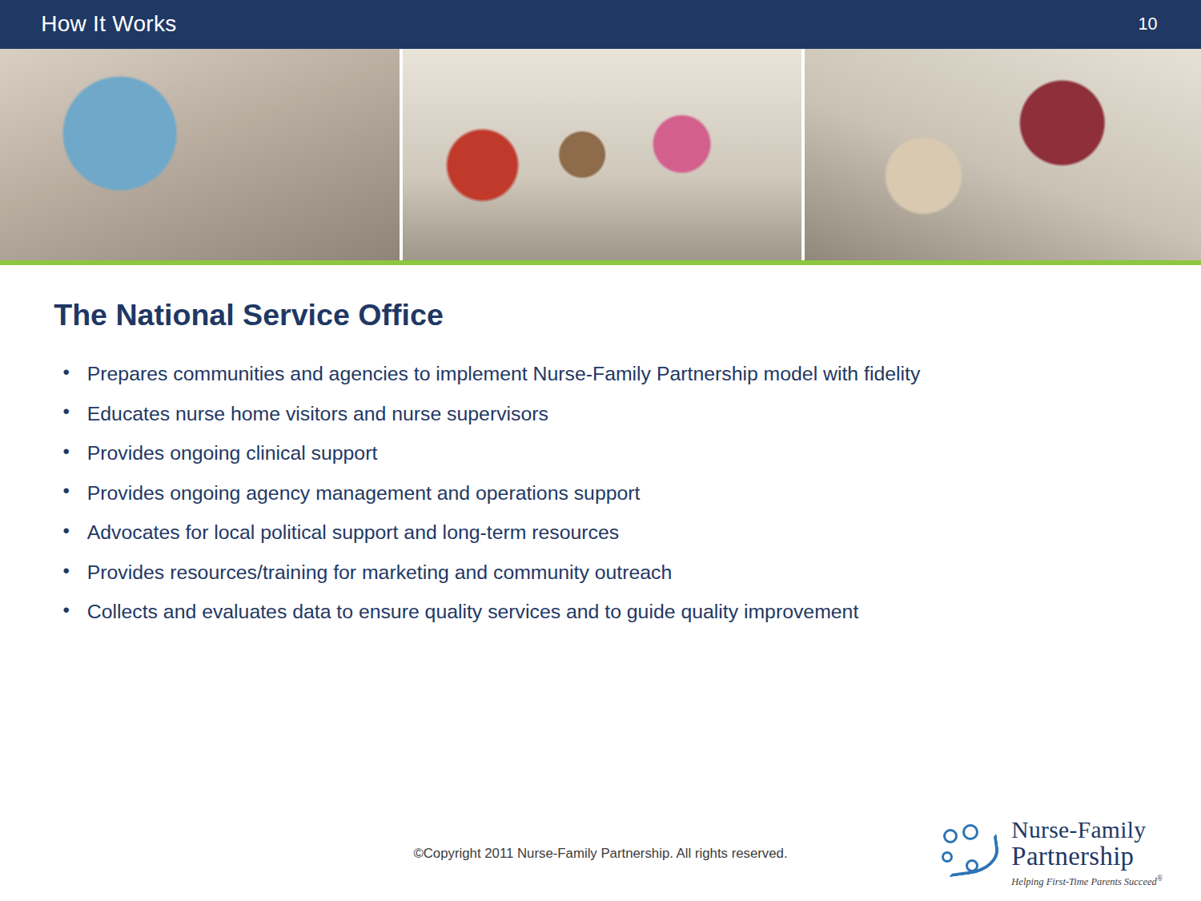How It Works
10
The National Service Office
Prepares communities and agencies to implement Nurse-Family Partnership model with fidelity
Educates nurse home visitors and nurse supervisors
Provides ongoing clinical support
Provides ongoing agency management and operations support
Advocates for local political support and long-term resources
Provides resources/training for marketing and community outreach
Collects and evaluates data to ensure quality services and to guide quality improvement
©Copyright 2011 Nurse-Family Partnership. All rights reserved.
Nurse-Family Partnership Helping First-Time Parents Succeed®